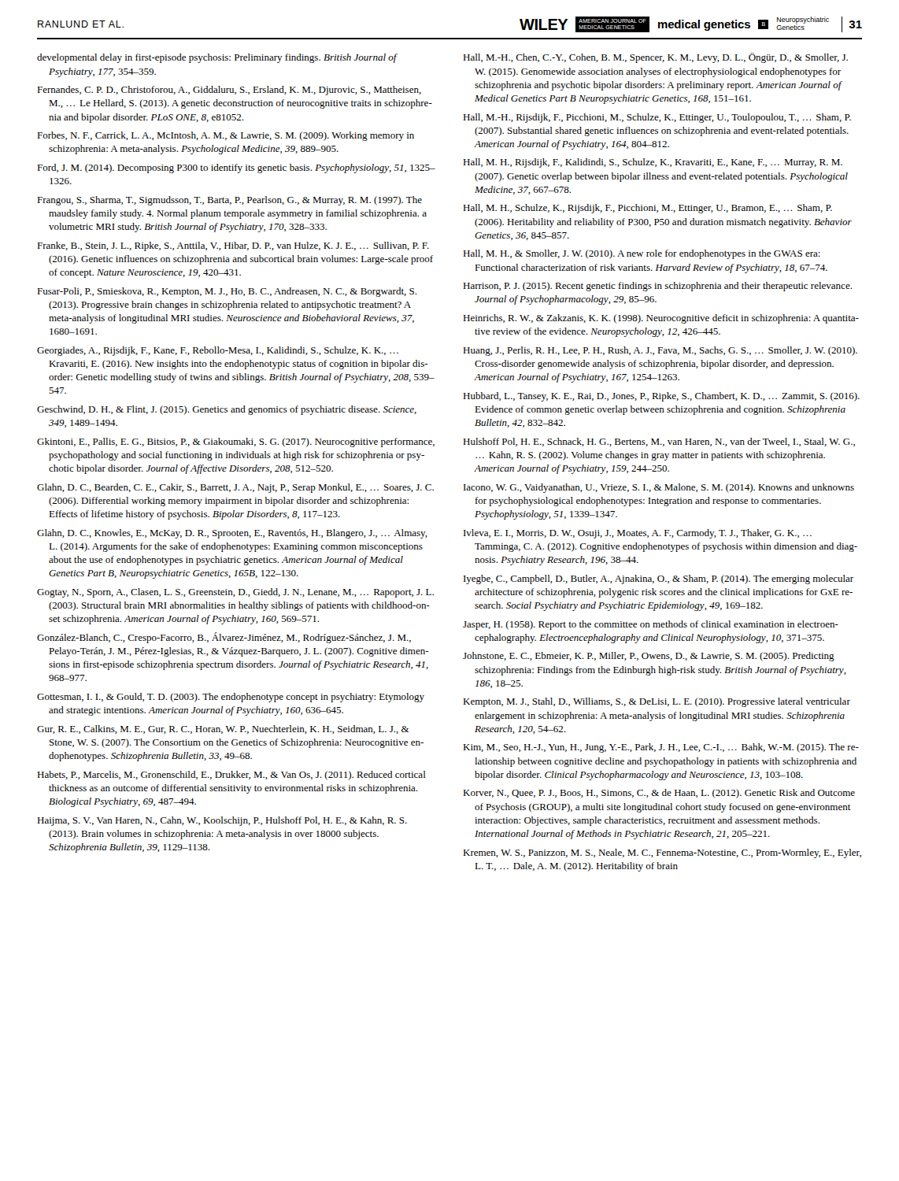Ranlund et al. WILEY American Journal of
Medical Genetics medical genetics B Neuropsychiatric
Genetics 31
developmental delay in first-episode psychosis: Preliminary findings. British Journal of Psychiatry, 177, 354–359.
Fernandes, C. P. D., Christoforou, A., Giddaluru, S., Ersland, K. M., Djurovic, S., Mattheisen, M., … Le Hellard, S. (2013). A genetic deconstruction of neurocognitive traits in schizophrenia and bipolar disorder. PLoS ONE, 8, e81052.
Forbes, N. F., Carrick, L. A., McIntosh, A. M., & Lawrie, S. M. (2009). Working memory in schizophrenia: A meta-analysis. Psychological Medicine, 39, 889–905.
Ford, J. M. (2014). Decomposing P300 to identify its genetic basis. Psychophysiology, 51, 1325–1326.
Frangou, S., Sharma, T., Sigmudsson, T., Barta, P., Pearlson, G., & Murray, R. M. (1997). The maudsley family study. 4. Normal planum temporale asymmetry in familial schizophrenia. a volumetric MRI study. British Journal of Psychiatry, 170, 328–333.
Franke, B., Stein, J. L., Ripke, S., Anttila, V., Hibar, D. P., van Hulze, K. J. E., … Sullivan, P. F. (2016). Genetic influences on schizophrenia and subcortical brain volumes: Large-scale proof of concept. Nature Neuroscience, 19, 420–431.
Fusar-Poli, P., Smieskova, R., Kempton, M. J., Ho, B. C., Andreasen, N. C., & Borgwardt, S. (2013). Progressive brain changes in schizophrenia related to antipsychotic treatment? A meta-analysis of longitudinal MRI studies. Neuroscience and Biobehavioral Reviews, 37, 1680–1691.
Georgiades, A., Rijsdijk, F., Kane, F., Rebollo-Mesa, I., Kalidindi, S., Schulze, K. K., … Kravariti, E. (2016). New insights into the endophenotypic status of cognition in bipolar disorder: Genetic modelling study of twins and siblings. British Journal of Psychiatry, 208, 539–547.
Geschwind, D. H., & Flint, J. (2015). Genetics and genomics of psychiatric disease. Science, 349, 1489–1494.
Gkintoni, E., Pallis, E. G., Bitsios, P., & Giakoumaki, S. G. (2017). Neurocognitive performance, psychopathology and social functioning in individuals at high risk for schizophrenia or psychotic bipolar disorder. Journal of Affective Disorders, 208, 512–520.
Glahn, D. C., Bearden, C. E., Cakir, S., Barrett, J. A., Najt, P., Serap Monkul, E., … Soares, J. C. (2006). Differential working memory impairment in bipolar disorder and schizophrenia: Effects of lifetime history of psychosis. Bipolar Disorders, 8, 117–123.
Glahn, D. C., Knowles, E., McKay, D. R., Sprooten, E., Raventós, H., Blangero, J., … Almasy, L. (2014). Arguments for the sake of endophenotypes: Examining common misconceptions about the use of endophenotypes in psychiatric genetics. American Journal of Medical Genetics Part B, Neuropsychiatric Genetics, 165B, 122–130.
Gogtay, N., Sporn, A., Clasen, L. S., Greenstein, D., Giedd, J. N., Lenane, M., … Rapoport, J. L. (2003). Structural brain MRI abnormalities in healthy siblings of patients with childhood-onset schizophrenia. American Journal of Psychiatry, 160, 569–571.
González-Blanch, C., Crespo-Facorro, B., Álvarez-Jiménez, M., Rodríguez-Sánchez, J. M., Pelayo-Terán, J. M., Pérez-Iglesias, R., & Vázquez-Barquero, J. L. (2007). Cognitive dimensions in first-episode schizophrenia spectrum disorders. Journal of Psychiatric Research, 41, 968–977.
Gottesman, I. I., & Gould, T. D. (2003). The endophenotype concept in psychiatry: Etymology and strategic intentions. American Journal of Psychiatry, 160, 636–645.
Gur, R. E., Calkins, M. E., Gur, R. C., Horan, W. P., Nuechterlein, K. H., Seidman, L. J., & Stone, W. S. (2007). The Consortium on the Genetics of Schizophrenia: Neurocognitive endophenotypes. Schizophrenia Bulletin, 33, 49–68.
Habets, P., Marcelis, M., Gronenschild, E., Drukker, M., & Van Os, J. (2011). Reduced cortical thickness as an outcome of differential sensitivity to environmental risks in schizophrenia. Biological Psychiatry, 69, 487–494.
Haijma, S. V., Van Haren, N., Cahn, W., Koolschijn, P., Hulshoff Pol, H. E., & Kahn, R. S. (2013). Brain volumes in schizophrenia: A meta-analysis in over 18000 subjects. Schizophrenia Bulletin, 39, 1129–1138.
Hall, M.-H., Chen, C.-Y., Cohen, B. M., Spencer, K. M., Levy, D. L., Öngür, D., & Smoller, J. W. (2015). Genomewide association analyses of electrophysiological endophenotypes for schizophrenia and psychotic bipolar disorders: A preliminary report. American Journal of Medical Genetics Part B Neuropsychiatric Genetics, 168, 151–161.
Hall, M.-H., Rijsdijk, F., Picchioni, M., Schulze, K., Ettinger, U., Toulopoulou, T., … Sham, P. (2007). Substantial shared genetic influences on schizophrenia and event-related potentials. American Journal of Psychiatry, 164, 804–812.
Hall, M. H., Rijsdijk, F., Kalidindi, S., Schulze, K., Kravariti, E., Kane, F., … Murray, R. M. (2007). Genetic overlap between bipolar illness and event-related potentials. Psychological Medicine, 37, 667–678.
Hall, M. H., Schulze, K., Rijsdijk, F., Picchioni, M., Ettinger, U., Bramon, E., … Sham, P. (2006). Heritability and reliability of P300, P50 and duration mismatch negativity. Behavior Genetics, 36, 845–857.
Hall, M. H., & Smoller, J. W. (2010). A new role for endophenotypes in the GWAS era: Functional characterization of risk variants. Harvard Review of Psychiatry, 18, 67–74.
Harrison, P. J. (2015). Recent genetic findings in schizophrenia and their therapeutic relevance. Journal of Psychopharmacology, 29, 85–96.
Heinrichs, R. W., & Zakzanis, K. K. (1998). Neurocognitive deficit in schizophrenia: A quantitative review of the evidence. Neuropsychology, 12, 426–445.
Huang, J., Perlis, R. H., Lee, P. H., Rush, A. J., Fava, M., Sachs, G. S., … Smoller, J. W. (2010). Cross-disorder genomewide analysis of schizophrenia, bipolar disorder, and depression. American Journal of Psychiatry, 167, 1254–1263.
Hubbard, L., Tansey, K. E., Rai, D., Jones, P., Ripke, S., Chambert, K. D., … Zammit, S. (2016). Evidence of common genetic overlap between schizophrenia and cognition. Schizophrenia Bulletin, 42, 832–842.
Hulshoff Pol, H. E., Schnack, H. G., Bertens, M., van Haren, N., van der Tweel, I., Staal, W. G., … Kahn, R. S. (2002). Volume changes in gray matter in patients with schizophrenia. American Journal of Psychiatry, 159, 244–250.
Iacono, W. G., Vaidyanathan, U., Vrieze, S. I., & Malone, S. M. (2014). Knowns and unknowns for psychophysiological endophenotypes: Integration and response to commentaries. Psychophysiology, 51, 1339–1347.
Ivleva, E. I., Morris, D. W., Osuji, J., Moates, A. F., Carmody, T. J., Thaker, G. K., … Tamminga, C. A. (2012). Cognitive endophenotypes of psychosis within dimension and diagnosis. Psychiatry Research, 196, 38–44.
Iyegbe, C., Campbell, D., Butler, A., Ajnakina, O., & Sham, P. (2014). The emerging molecular architecture of schizophrenia, polygenic risk scores and the clinical implications for GxE research. Social Psychiatry and Psychiatric Epidemiology, 49, 169–182.
Jasper, H. (1958). Report to the committee on methods of clinical examination in electroencephalography. Electroencephalography and Clinical Neurophysiology, 10, 371–375.
Johnstone, E. C., Ebmeier, K. P., Miller, P., Owens, D., & Lawrie, S. M. (2005). Predicting schizophrenia: Findings from the Edinburgh high-risk study. British Journal of Psychiatry, 186, 18–25.
Kempton, M. J., Stahl, D., Williams, S., & DeLisi, L. E. (2010). Progressive lateral ventricular enlargement in schizophrenia: A meta-analysis of longitudinal MRI studies. Schizophrenia Research, 120, 54–62.
Kim, M., Seo, H.-J., Yun, H., Jung, Y.-E., Park, J. H., Lee, C.-I., … Bahk, W.-M. (2015). The relationship between cognitive decline and psychopathology in patients with schizophrenia and bipolar disorder. Clinical Psychopharmacology and Neuroscience, 13, 103–108.
Korver, N., Quee, P. J., Boos, H., Simons, C., & de Haan, L. (2012). Genetic Risk and Outcome of Psychosis (GROUP), a multi site longitudinal cohort study focused on gene-environment interaction: Objectives, sample characteristics, recruitment and assessment methods. International Journal of Methods in Psychiatric Research, 21, 205–221.
Kremen, W. S., Panizzon, M. S., Neale, M. C., Fennema-Notestine, C., Prom-Wormley, E., Eyler, L. T., … Dale, A. M. (2012). Heritability of brain